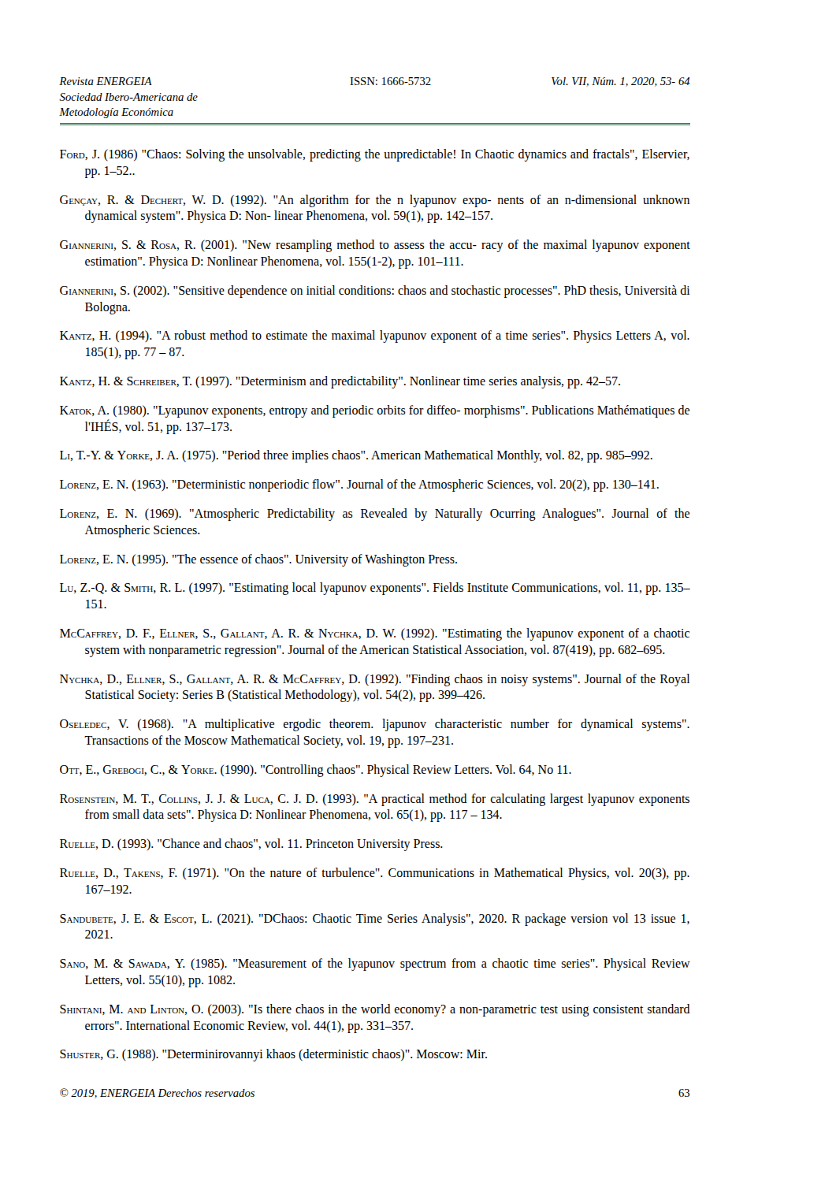Revista ENERGEIA
Sociedad Ibero-Americana de
Metodología Económica
ISSN: 1666-5732
Vol. VII, Núm. 1, 2020, 53- 64
Ford, J. (1986) "Chaos: Solving the unsolvable, predicting the unpredictable! In Chaotic dynamics and fractals", Elservier, pp. 1–52..
Gençay, R. & Dechert, W. D. (1992). "An algorithm for the n lyapunov expo- nents of an n-dimensional unknown dynamical system". Physica D: Non- linear Phenomena, vol. 59(1), pp. 142–157.
Giannerini, S. & Rosa, R. (2001). "New resampling method to assess the accu- racy of the maximal lyapunov exponent estimation". Physica D: Nonlinear Phenomena, vol. 155(1-2), pp. 101–111.
Giannerini, S. (2002). "Sensitive dependence on initial conditions: chaos and stochastic processes". PhD thesis, Università di Bologna.
Kantz, H. (1994). "A robust method to estimate the maximal lyapunov exponent of a time series". Physics Letters A, vol. 185(1), pp. 77 – 87.
Kantz, H. & Schreiber, T. (1997). "Determinism and predictability". Nonlinear time series analysis, pp. 42–57.
Katok, A. (1980). "Lyapunov exponents, entropy and periodic orbits for diffeo- morphisms". Publications Mathématiques de l'IHÉS, vol. 51, pp. 137–173.
Li, T.-Y. & Yorke, J. A. (1975). "Period three implies chaos". American Mathematical Monthly, vol. 82, pp. 985–992.
Lorenz, E. N. (1963). "Deterministic nonperiodic flow". Journal of the Atmospheric Sciences, vol. 20(2), pp. 130–141.
Lorenz, E. N. (1969). "Atmospheric Predictability as Revealed by Naturally Ocurring Analogues". Journal of the Atmospheric Sciences.
Lorenz, E. N. (1995). "The essence of chaos". University of Washington Press.
Lu, Z.-Q. & Smith, R. L. (1997). "Estimating local lyapunov exponents". Fields Institute Communications, vol. 11, pp. 135–151.
McCaffrey, D. F., Ellner, S., Gallant, A. R. & Nychka, D. W. (1992). "Estimating the lyapunov exponent of a chaotic system with nonparametric regression". Journal of the American Statistical Association, vol. 87(419), pp. 682–695.
Nychka, D., Ellner, S., Gallant, A. R. & McCaffrey, D. (1992). "Finding chaos in noisy systems". Journal of the Royal Statistical Society: Series B (Statistical Methodology), vol. 54(2), pp. 399–426.
Oseledec, V. (1968). "A multiplicative ergodic theorem. ljapunov characteristic number for dynamical systems". Transactions of the Moscow Mathematical Society, vol. 19, pp. 197–231.
Ott, E., Grebogi, C., & Yorke. (1990). "Controlling chaos". Physical Review Letters. Vol. 64, No 11.
Rosenstein, M. T., Collins, J. J. & Luca, C. J. D. (1993). "A practical method for calculating largest lyapunov exponents from small data sets". Physica D: Nonlinear Phenomena, vol. 65(1), pp. 117 – 134.
Ruelle, D. (1993). "Chance and chaos", vol. 11. Princeton University Press.
Ruelle, D., Takens, F. (1971). "On the nature of turbulence". Communications in Mathematical Physics, vol. 20(3), pp. 167–192.
Sandubete, J. E. & Escot, L. (2021). "DChaos: Chaotic Time Series Analysis", 2020. R package version vol 13 issue 1, 2021.
Sano, M. & Sawada, Y. (1985). "Measurement of the lyapunov spectrum from a chaotic time series". Physical Review Letters, vol. 55(10), pp. 1082.
Shintani, M. and Linton, O. (2003). "Is there chaos in the world economy? a non-parametric test using consistent standard errors". International Economic Review, vol. 44(1), pp. 331–357.
Shuster, G. (1988). "Determinirovannyi khaos (deterministic chaos)". Moscow: Mir.
© 2019, ENERGEIA Derechos reservados
63